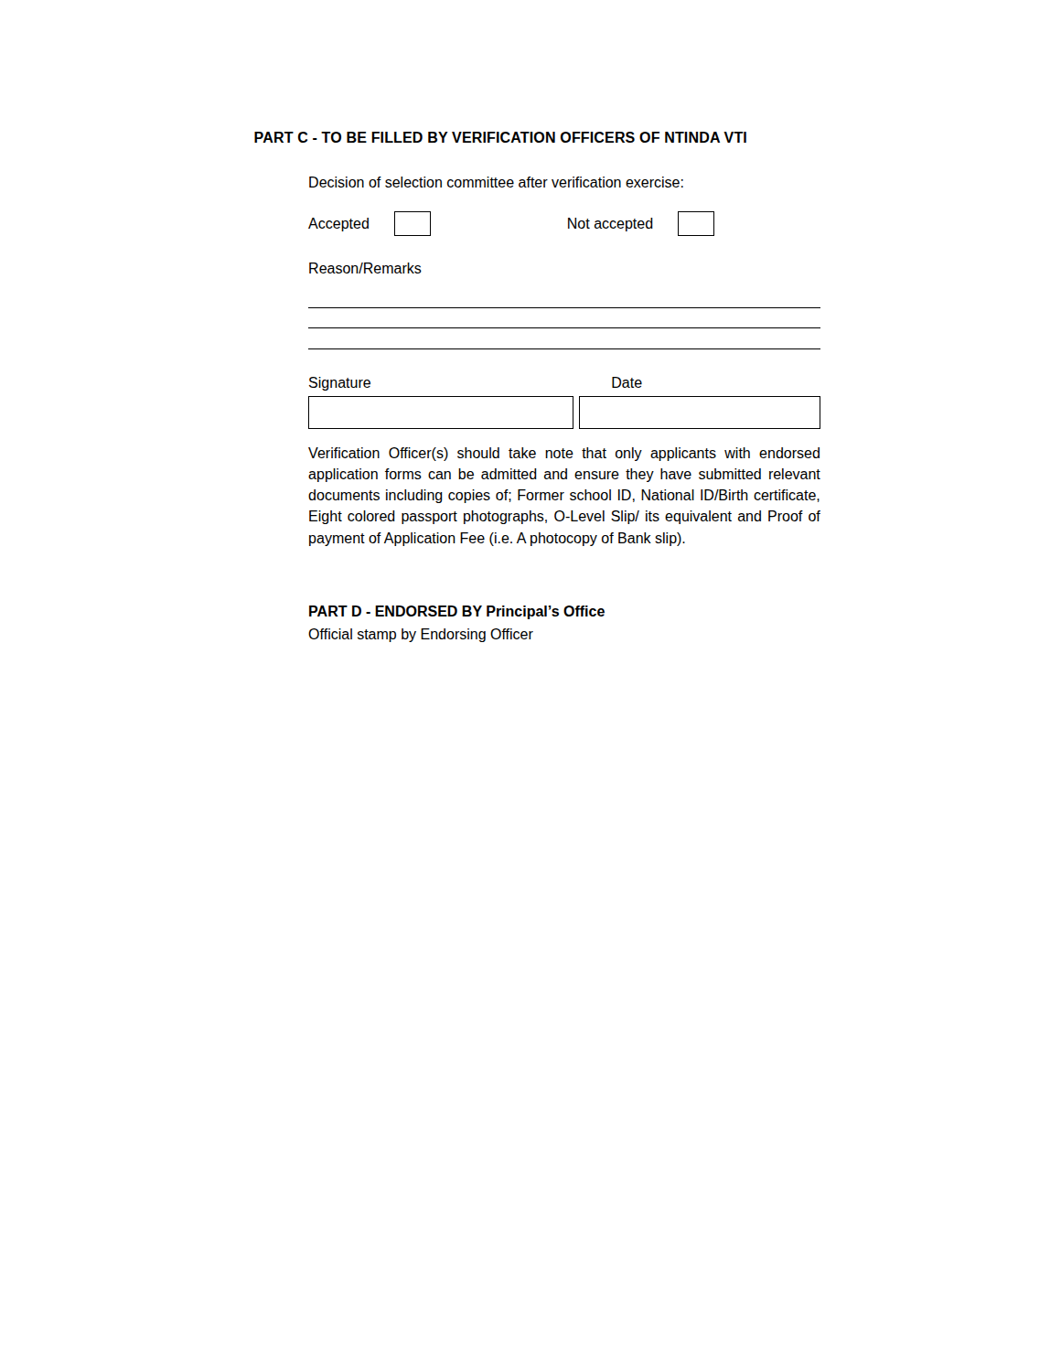PART C - TO BE FILLED BY VERIFICATION OFFICERS OF NTINDA VTI
Decision of selection committee after verification exercise:
Accepted Not accepted
Reason/Remarks
Signature Date
Verification Officer(s) should take note that only applicants with endorsed application forms can be admitted and ensure they have submitted relevant documents including copies of; Former school ID, National ID/Birth certificate, Eight colored passport photographs, O-Level Slip/ its equivalent and Proof of payment of Application Fee (i.e. A photocopy of Bank slip).
PART D - ENDORSED BY Principal’s Office
Official stamp by Endorsing Officer